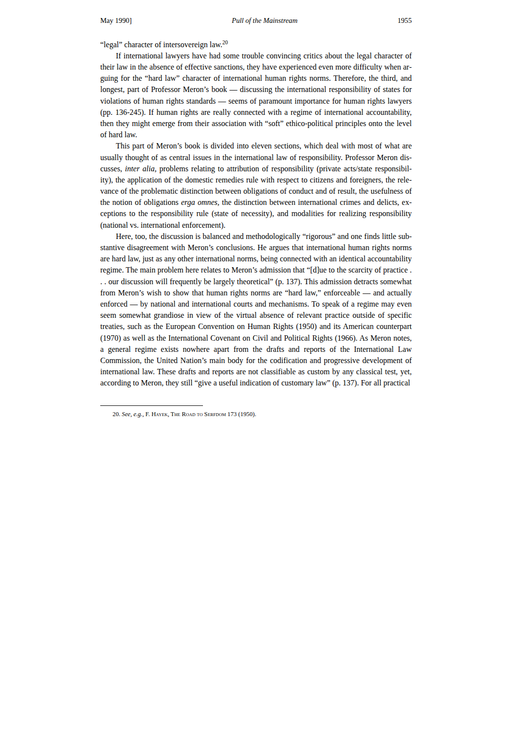May 1990] Pull of the Mainstream 1955
“legal” character of intersovereign law.20
If international lawyers have had some trouble convincing critics about the legal character of their law in the absence of effective sanctions, they have experienced even more difficulty when arguing for the “hard law” character of international human rights norms. Therefore, the third, and longest, part of Professor Meron’s book — discussing the international responsibility of states for violations of human rights standards — seems of paramount importance for human rights lawyers (pp. 136-245). If human rights are really connected with a regime of international accountability, then they might emerge from their association with “soft” ethico-political principles onto the level of hard law.
This part of Meron’s book is divided into eleven sections, which deal with most of what are usually thought of as central issues in the international law of responsibility. Professor Meron discusses, inter alia, problems relating to attribution of responsibility (private acts/state responsibility), the application of the domestic remedies rule with respect to citizens and foreigners, the relevance of the problematic distinction between obligations of conduct and of result, the usefulness of the notion of obligations erga omnes, the distinction between international crimes and delicts, exceptions to the responsibility rule (state of necessity), and modalities for realizing responsibility (national vs. international enforcement).
Here, too, the discussion is balanced and methodologically “rigorous” and one finds little substantive disagreement with Meron’s conclusions. He argues that international human rights norms are hard law, just as any other international norms, being connected with an identical accountability regime. The main problem here relates to Meron’s admission that “[d]ue to the scarcity of practice . . . our discussion will frequently be largely theoretical” (p. 137). This admission detracts somewhat from Meron’s wish to show that human rights norms are “hard law,” enforceable — and actually enforced — by national and international courts and mechanisms. To speak of a regime may even seem somewhat grandiose in view of the virtual absence of relevant practice outside of specific treaties, such as the European Convention on Human Rights (1950) and its American counterpart (1970) as well as the International Covenant on Civil and Political Rights (1966). As Meron notes, a general regime exists nowhere apart from the drafts and reports of the International Law Commission, the United Nation’s main body for the codification and progressive development of international law. These drafts and reports are not classifiable as custom by any classical test, yet, according to Meron, they still “give a useful indication of customary law” (p. 137). For all practical
20. See, e.g., F. Hayek, The Road to Serfdom 173 (1950).